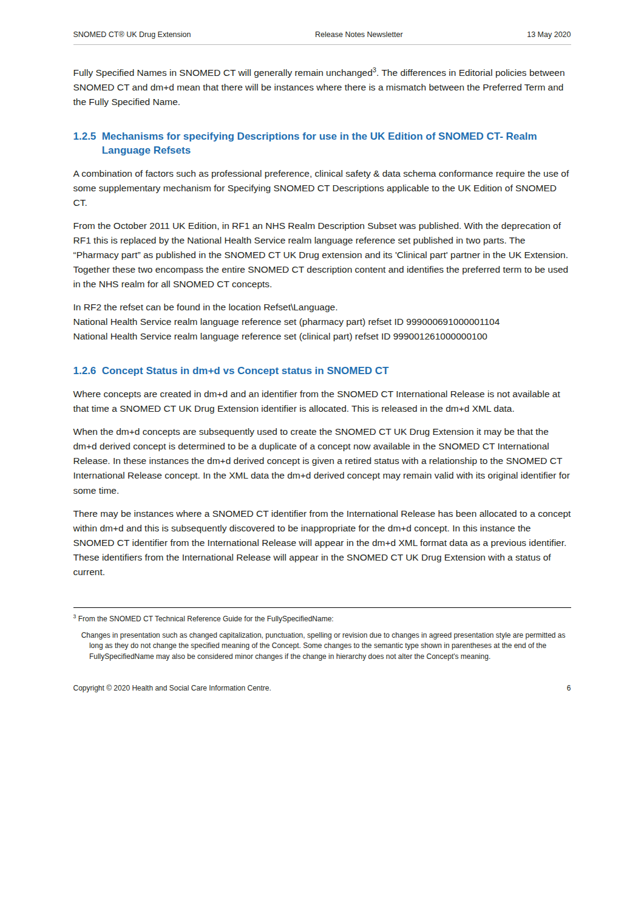SNOMED CT® UK Drug Extension Release Notes Newsletter 13 May 2020
Fully Specified Names in SNOMED CT will generally remain unchanged3. The differences in Editorial policies between SNOMED CT and dm+d mean that there will be instances where there is a mismatch between the Preferred Term and the Fully Specified Name.
1.2.5 Mechanisms for specifying Descriptions for use in the UK Edition of SNOMED CT- Realm Language Refsets
A combination of factors such as professional preference, clinical safety & data schema conformance require the use of some supplementary mechanism for Specifying SNOMED CT Descriptions applicable to the UK Edition of SNOMED CT.
From the October 2011 UK Edition, in RF1 an NHS Realm Description Subset was published. With the deprecation of RF1 this is replaced by the National Health Service realm language reference set published in two parts. The “Pharmacy part” as published in the SNOMED CT UK Drug extension and its 'Clinical part' partner in the UK Extension. Together these two encompass the entire SNOMED CT description content and identifies the preferred term to be used in the NHS realm for all SNOMED CT concepts.
In RF2 the refset can be found in the location Refset\Language.
National Health Service realm language reference set (pharmacy part) refset ID 999000691000001104
National Health Service realm language reference set (clinical part) refset ID 999001261000000100
1.2.6 Concept Status in dm+d vs Concept status in SNOMED CT
Where concepts are created in dm+d and an identifier from the SNOMED CT International Release is not available at that time a SNOMED CT UK Drug Extension identifier is allocated. This is released in the dm+d XML data.
When the dm+d concepts are subsequently used to create the SNOMED CT UK Drug Extension it may be that the dm+d derived concept is determined to be a duplicate of a concept now available in the SNOMED CT International Release. In these instances the dm+d derived concept is given a retired status with a relationship to the SNOMED CT International Release concept. In the XML data the dm+d derived concept may remain valid with its original identifier for some time.
There may be instances where a SNOMED CT identifier from the International Release has been allocated to a concept within dm+d and this is subsequently discovered to be inappropriate for the dm+d concept. In this instance the SNOMED CT identifier from the International Release will appear in the dm+d XML format data as a previous identifier. These identifiers from the International Release will appear in the SNOMED CT UK Drug Extension with a status of current.
3 From the SNOMED CT Technical Reference Guide for the FullySpecifiedName:
Changes in presentation such as changed capitalization, punctuation, spelling or revision due to changes in agreed presentation style are permitted as long as they do not change the specified meaning of the Concept. Some changes to the semantic type shown in parentheses at the end of the FullySpecifiedName may also be considered minor changes if the change in hierarchy does not alter the Concept's meaning.
Copyright © 2020 Health and Social Care Information Centre. 6